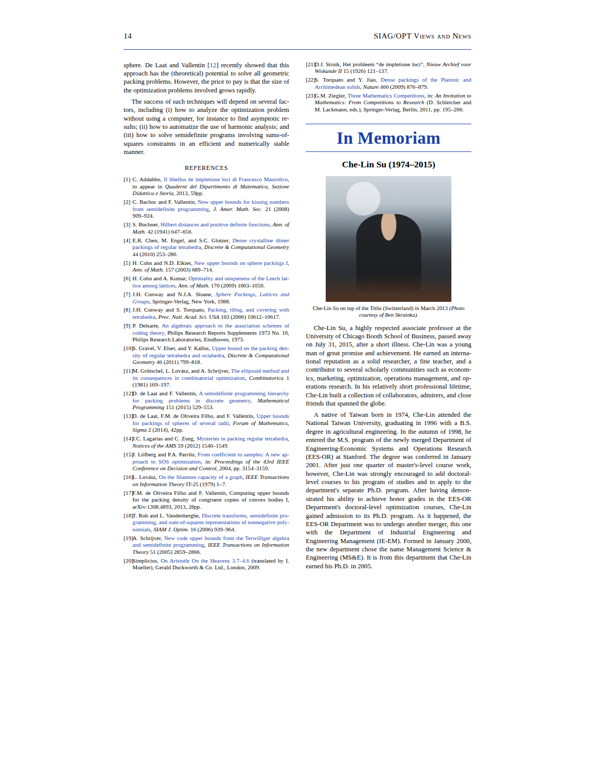14
SIAG/OPT Views and News
sphere. De Laat and Vallentin [12] recently showed that this approach has the (theoretical) potential to solve all geometric packing problems. However, the price to pay is that the size of the optimization problems involved grows rapidly.
The success of such techniques will depend on several factors, including (i) how to analyze the optimization problem without using a computer, for instance to find asymptotic results; (ii) how to automatize the use of harmonic analysis; and (iii) how to solve semidefinite programs involving sums-of-squares constraints in an efficient and numerically stable manner.
References
[1] C. Addabbo, Il libellus de impletione loci di Francesco Maurolico, to appear in Quaderni del Dipartimento di Matematica, Sezione Didattica e Storia, 2013, 59pp.
[2] C. Bachoc and F. Vallentin, New upper bounds for kissing numbers from semidefinite programming, J. Amer. Math. Soc. 21 (2008) 909–924.
[3] S. Bochner, Hilbert distances and positive definite functions, Ann. of Math. 42 (1941) 647–656.
[4] E.R. Chen, M. Engel, and S.C. Glotzer, Dense crystalline dimer packings of regular tetrahedra, Discrete & Computational Geometry 44 (2010) 253–280.
[5] H. Cohn and N.D. Elkies, New upper bounds on sphere packings I, Ann. of Math. 157 (2003) 689–714.
[6] H. Cohn and A. Kumar, Optimality and uniqueness of the Leech lattice among lattices, Ann. of Math. 170 (2009) 1003–1050.
[7] J.H. Conway and N.J.A. Sloane, Sphere Packings, Lattices and Groups, Springer-Verlag, New York, 1988.
[8] J.H. Conway and S. Torquato, Packing, tiling, and covering with tetrahedra, Proc. Natl. Acad. Sci. USA 103 (2006) 10612–10617.
[9] P. Delsarte, An algebraic approach to the association schemes of coding theory, Philips Research Reports Supplements 1973 No. 10, Philips Research Laboratories, Eindhoven, 1973.
[10] S. Gravel, V. Elser, and Y. Kallus, Upper bound on the packing density of regular tetrahedra and octahedra, Discrete & Computational Geometry 46 (2011) 799–818.
[11] M. Grötschel, L. Lovász, and A. Schrijver, The ellipsoid method and its consequences in combinatorial optimization, Combinatorica 1 (1981) 169–197.
[12] D. de Laat and F. Vallentin, A semidefinite programming hierarchy for packing problems in discrete geometry, Mathematical Programming 151 (2015) 529–553.
[13] D. de Laat, F.M. de Oliveira Filho, and F. Vallentin, Upper bounds for packings of spheres of several radii, Forum of Mathematics, Sigma 2 (2014), 42pp.
[14] J.C. Lagarias and C. Zong, Mysteries in packing regular tetrahedra, Notices of the AMS 59 (2012) 1540–1549.
[15] J. Löfberg and P.A. Parrilo, From coefficient to samples: A new approach to SOS optimization, in: Proceedings of the 43rd IEEE Conference on Decision and Control, 2004, pp. 3154–3159.
[16] L. Lovász, On the Shannon capacity of a graph, IEEE Transactions on Information Theory IT-25 (1979) 1–7.
[17] F.M. de Oliveira Filho and F. Vallentin, Computing upper bounds for the packing density of congruent copies of convex bodies I, arXiv:1308.4893, 2013, 28pp.
[18] T. Roh and L. Vandenberghe, Discrete transforms, semidefinite programming, and sum-of-squares representations of nonnegative polynomials, SIAM J. Optim. 16 (2006) 939–964.
[19] A. Schrijver, New code upper bounds from the Terwilliger algebra and semidefinite programming, IEEE Transactions on Information Theory 51 (2005) 2859–2866.
[20] Simplicius, On Aristotle On the Heavens 3.7–4.6 (translated by I. Mueller), Gerald Duckworth & Co. Ltd., London, 2009.
[21] D.J. Struik, Het probleem “de impletione loci”, Nieuw Archief voor Wiskunde II 15 (1926) 121–137.
[22] S. Torquato and Y. Jiao, Dense packings of the Platonic and Archimedean solids, Nature 460 (2009) 876–879.
[23] G.M. Ziegler, Three Mathematics Competitions, in: An Invitation to Mathematics: From Competitions to Research (D. Schleicher and M. Lackmann, eds.), Springer-Verlag, Berlin, 2011, pp. 195–206.
In Memoriam
Che-Lin Su (1974–2015)
Che-Lin Su on top of the Titlis (Switzerland) in March 2013 (Photo courtesy of Ben Skrainka).
Che-Lin Su, a highly respected associate professor at the University of Chicago Booth School of Business, passed away on July 31, 2015, after a short illness. Che-Lin was a young man of great promise and achievement. He earned an international reputation as a solid researcher, a fine teacher, and a contributor to several scholarly communities such as economics, marketing, optimization, operations management, and operations research. In his relatively short professional lifetime, Che-Lin built a collection of collaborators, admirers, and close friends that spanned the globe.
A native of Taiwan born in 1974, Che-Lin attended the National Taiwan University, graduating in 1996 with a B.S. degree in agricultural engineering. In the autumn of 1998, he entered the M.S. program of the newly merged Department of Engineering-Economic Systems and Operations Research (EES-OR) at Stanford. The degree was conferred in January 2001. After just one quarter of master's-level course work, however, Che-Lin was strongly encouraged to add doctoral-level courses to his program of studies and to apply to the department's separate Ph.D. program. After having demonstrated his ability to achieve honor grades in the EES-OR Department's doctoral-level optimization courses, Che-Lin gained admission to its Ph.D. program. As it happened, the EES-OR Department was to undergo another merger, this one with the Department of Industrial Engineering and Engineering Management (IE-EM). Formed in January 2000, the new department chose the name Management Science & Engineering (MS&E). It is from this department that Che-Lin earned his Ph.D. in 2005.